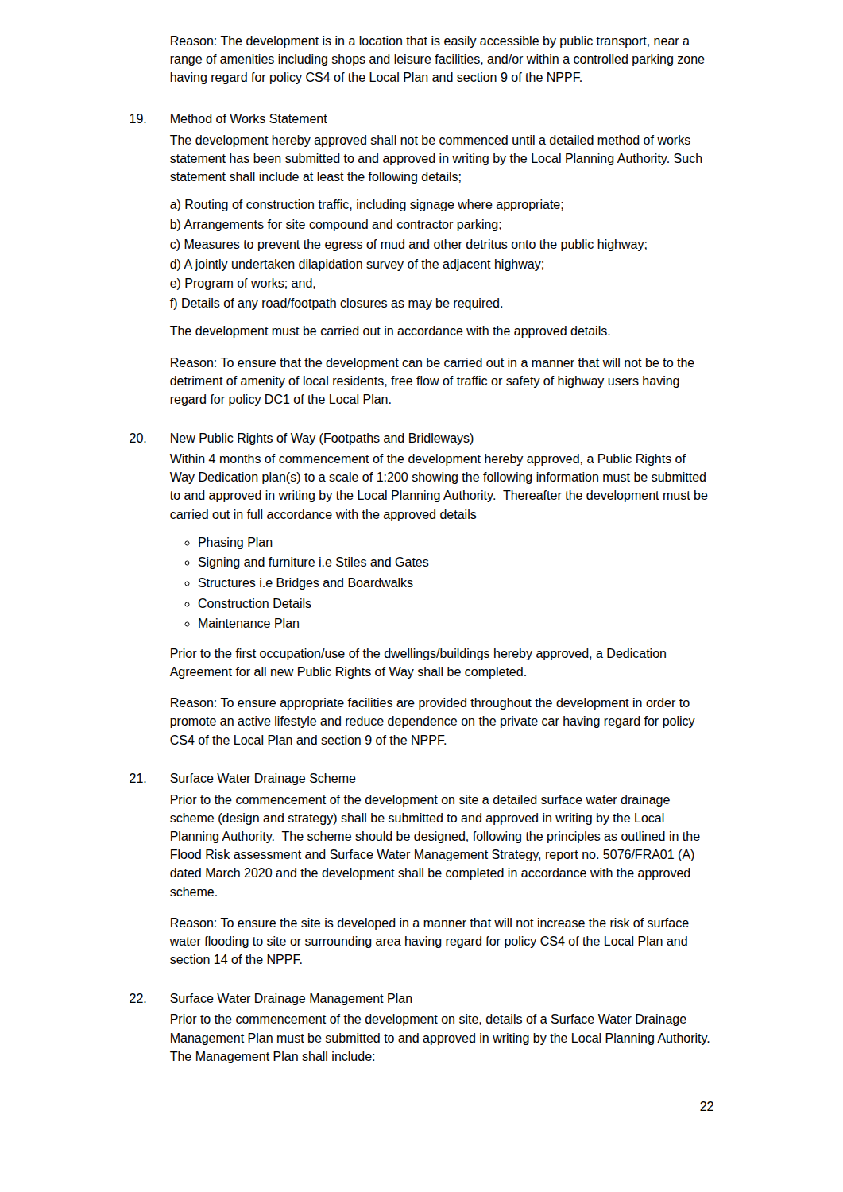Reason: The development is in a location that is easily accessible by public transport, near a range of amenities including shops and leisure facilities, and/or within a controlled parking zone having regard for policy CS4 of the Local Plan and section 9 of the NPPF.
19.
Method of Works Statement
The development hereby approved shall not be commenced until a detailed method of works statement has been submitted to and approved in writing by the Local Planning Authority. Such statement shall include at least the following details;
a) Routing of construction traffic, including signage where appropriate;
b) Arrangements for site compound and contractor parking;
c) Measures to prevent the egress of mud and other detritus onto the public highway;
d) A jointly undertaken dilapidation survey of the adjacent highway;
e) Program of works; and,
f) Details of any road/footpath closures as may be required.
The development must be carried out in accordance with the approved details.
Reason: To ensure that the development can be carried out in a manner that will not be to the detriment of amenity of local residents, free flow of traffic or safety of highway users having regard for policy DC1 of the Local Plan.
20.
New Public Rights of Way (Footpaths and Bridleways)
Within 4 months of commencement of the development hereby approved, a Public Rights of Way Dedication plan(s) to a scale of 1:200 showing the following information must be submitted to and approved in writing by the Local Planning Authority. Thereafter the development must be carried out in full accordance with the approved details
Phasing Plan
Signing and furniture i.e Stiles and Gates
Structures i.e Bridges and Boardwalks
Construction Details
Maintenance Plan
Prior to the first occupation/use of the dwellings/buildings hereby approved, a Dedication Agreement for all new Public Rights of Way shall be completed.
Reason: To ensure appropriate facilities are provided throughout the development in order to promote an active lifestyle and reduce dependence on the private car having regard for policy CS4 of the Local Plan and section 9 of the NPPF.
21.
Surface Water Drainage Scheme
Prior to the commencement of the development on site a detailed surface water drainage scheme (design and strategy) shall be submitted to and approved in writing by the Local Planning Authority. The scheme should be designed, following the principles as outlined in the Flood Risk assessment and Surface Water Management Strategy, report no. 5076/FRA01 (A) dated March 2020 and the development shall be completed in accordance with the approved scheme.
Reason: To ensure the site is developed in a manner that will not increase the risk of surface water flooding to site or surrounding area having regard for policy CS4 of the Local Plan and section 14 of the NPPF.
22.
Surface Water Drainage Management Plan
Prior to the commencement of the development on site, details of a Surface Water Drainage Management Plan must be submitted to and approved in writing by the Local Planning Authority. The Management Plan shall include:
22